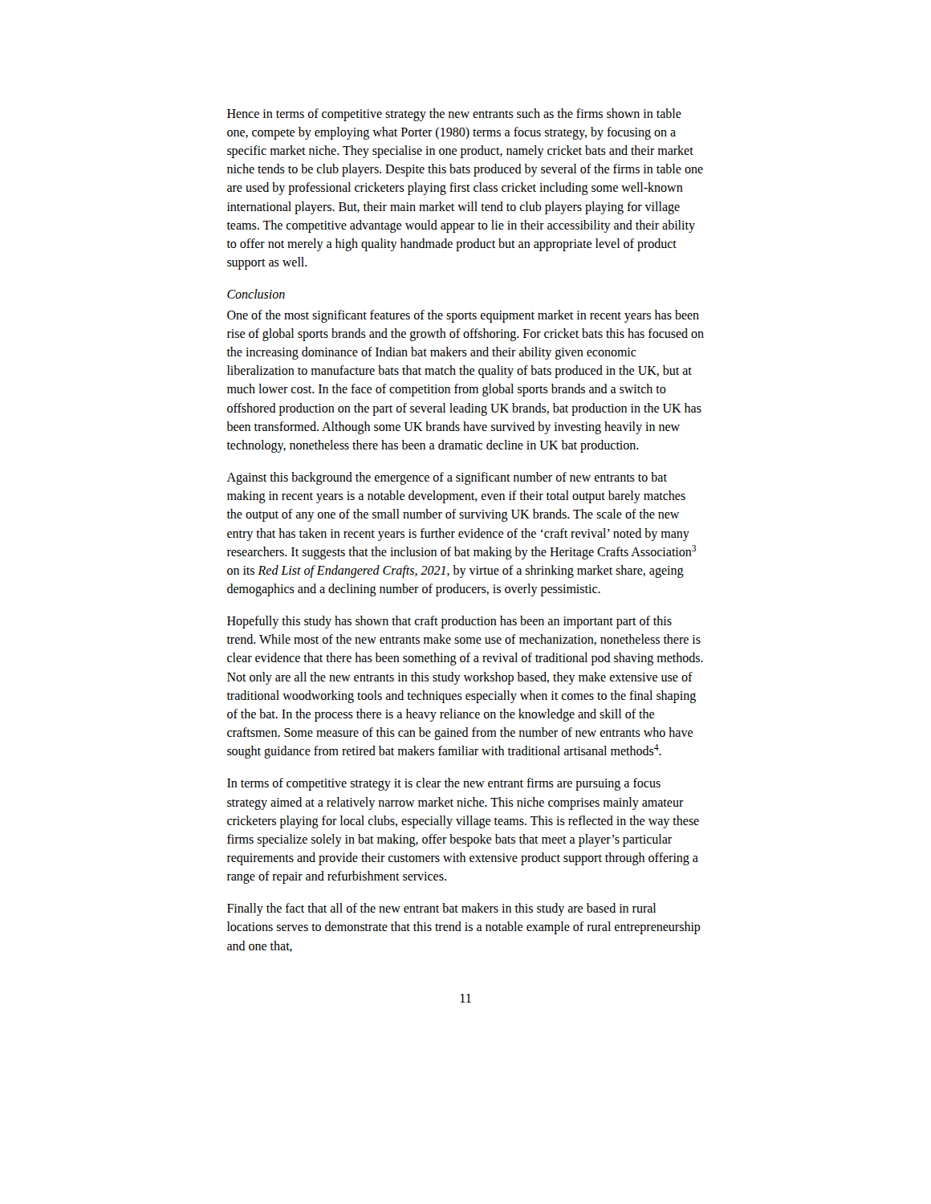Hence in terms of competitive strategy the new entrants such as the firms shown in table one, compete by employing what Porter (1980) terms a focus strategy, by focusing on a specific market niche. They specialise in one product, namely cricket bats and their market niche tends to be club players. Despite this bats produced by several of the firms in table one are used by professional cricketers playing first class cricket including some well-known international players. But, their main market will tend to club players playing for village teams. The competitive advantage would appear to lie in their accessibility and their ability to offer not merely a high quality handmade product but an appropriate level of product support as well.
Conclusion
One of the most significant features of the sports equipment market in recent years has been rise of global sports brands and the growth of offshoring. For cricket bats this has focused on the increasing dominance of Indian bat makers and their ability given economic liberalization to manufacture bats that match the quality of bats produced in the UK, but at much lower cost. In the face of competition from global sports brands and a switch to offshored production on the part of several leading UK brands, bat production in the UK has been transformed. Although some UK brands have survived by investing heavily in new technology, nonetheless there has been a dramatic decline in UK bat production.
Against this background the emergence of a significant number of new entrants to bat making in recent years is a notable development, even if their total output barely matches the output of any one of the small number of surviving UK brands. The scale of the new entry that has taken in recent years is further evidence of the ‘craft revival’ noted by many researchers. It suggests that the inclusion of bat making by the Heritage Crafts Association3 on its Red List of Endangered Crafts, 2021, by virtue of a shrinking market share, ageing demogaphics and a declining number of producers, is overly pessimistic.
Hopefully this study has shown that craft production has been an important part of this trend. While most of the new entrants make some use of mechanization, nonetheless there is clear evidence that there has been something of a revival of traditional pod shaving methods. Not only are all the new entrants in this study workshop based, they make extensive use of traditional woodworking tools and techniques especially when it comes to the final shaping of the bat. In the process there is a heavy reliance on the knowledge and skill of the craftsmen. Some measure of this can be gained from the number of new entrants who have sought guidance from retired bat makers familiar with traditional artisanal methods4.
In terms of competitive strategy it is clear the new entrant firms are pursuing a focus strategy aimed at a relatively narrow market niche. This niche comprises mainly amateur cricketers playing for local clubs, especially village teams. This is reflected in the way these firms specialize solely in bat making, offer bespoke bats that meet a player’s particular requirements and provide their customers with extensive product support through offering a range of repair and refurbishment services.
Finally the fact that all of the new entrant bat makers in this study are based in rural locations serves to demonstrate that this trend is a notable example of rural entrepreneurship and one that,
11